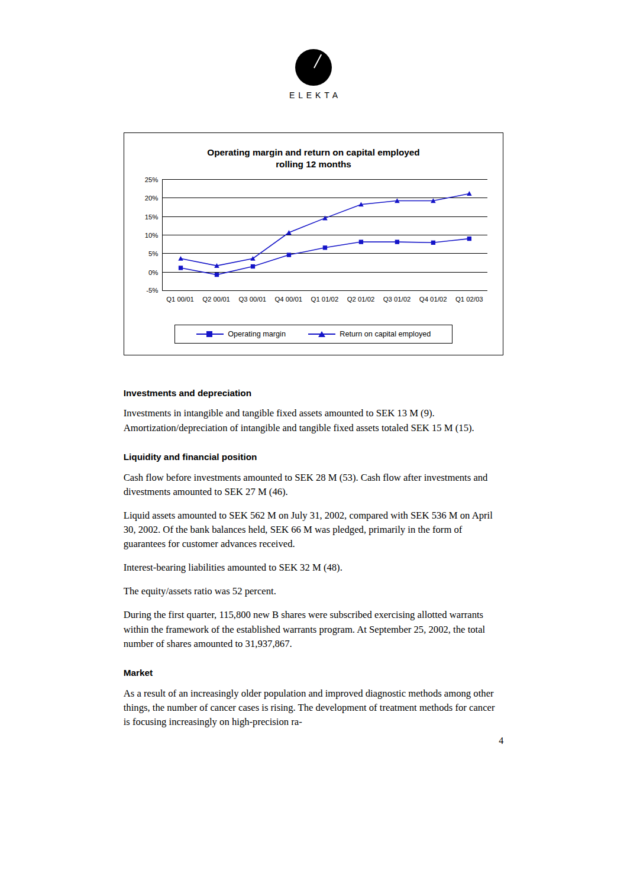ELEKTA
Operating margin and return on capital employed
rolling 12 months
25%
20%
15%
10%
5%
0%
-5%
Q1 00/01 Q2 00/01 Q3 00/01 Q4 00/01 Q1 01/02 Q2 01/02 Q3 01/02 Q4 01/02 Q1 02/03
Operating margin
Return on capital employed
Investments and depreciation
Investments in intangible and tangible fixed assets amounted to SEK 13 M (9). Amortization/depreciation of intangible and tangible fixed assets totaled SEK 15 M (15).
Liquidity and financial position
Cash flow before investments amounted to SEK 28 M (53). Cash flow after investments and divestments amounted to SEK 27 M (46).
Liquid assets amounted to SEK 562 M on July 31, 2002, compared with SEK 536 M on April 30, 2002. Of the bank balances held, SEK 66 M was pledged, primarily in the form of guarantees for customer advances received.
Interest-bearing liabilities amounted to SEK 32 M (48).
The equity/assets ratio was 52 percent.
During the first quarter, 115,800 new B shares were subscribed exercising allotted warrants within the framework of the established warrants program. At September 25, 2002, the total number of shares amounted to 31,937,867.
Market
As a result of an increasingly older population and improved diagnostic methods among other things, the number of cancer cases is rising. The development of treatment methods for cancer is focusing increasingly on high-precision ra-
4